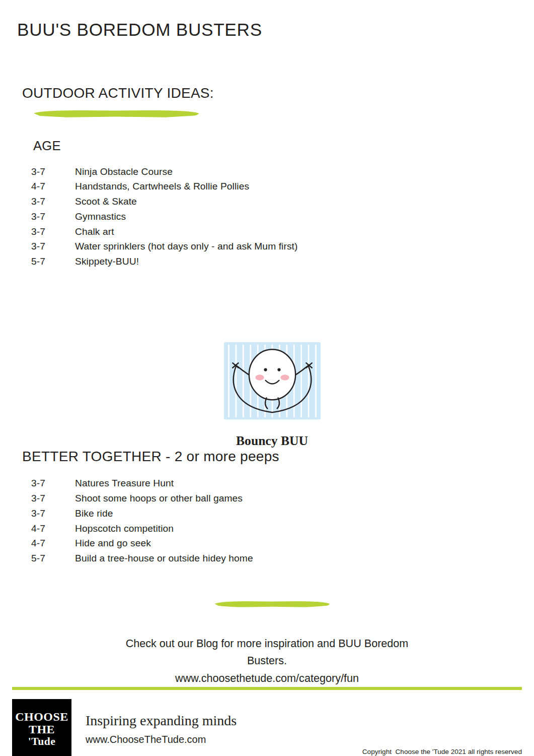BUU'S BOREDOM BUSTERS
OUTDOOR ACTIVITY IDEAS:
AGE
3-7 Ninja Obstacle Course
4-7 Handstands, Cartwheels & Rollie Pollies
3-7 Scoot & Skate
3-7 Gymnastics
3-7 Chalk art
3-7 Water sprinklers (hot days only - and ask Mum first)
5-7 Skippety-BUU!
Bouncy BUU
BETTER TOGETHER - 2 or more peeps
3-7 Natures Treasure Hunt
3-7 Shoot some hoops or other ball games
3-7 Bike ride
4-7 Hopscotch competition
4-7 Hide and go seek
5-7 Build a tree-house or outside hidey home
Check out our Blog for more inspiration and BUU Boredom Busters.
www.choosethetude.com/category/fun
CHOOSE THE 'Tude
Inspiring expanding minds
www.ChooseTheTude.com
Copyright Choose the 'Tude 2021 all rights reserved